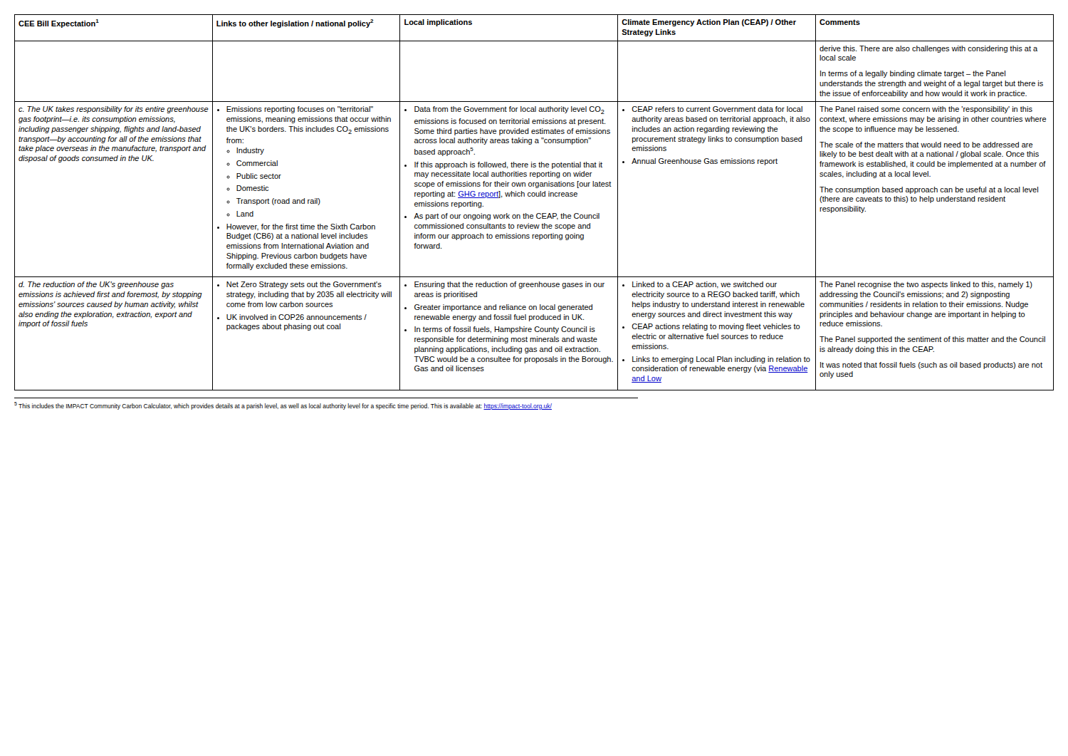| CEE Bill Expectation 1 | Links to other legislation / national policy 2 | Local implications | Climate Emergency Action Plan (CEAP) / Other Strategy Links | Comments |
| --- | --- | --- | --- | --- |
| | | | | derive this. There are also challenges with considering this at a local scale In terms of a legally binding climate target – the Panel understands the strength and weight of a legal target but there is the issue of enforceability and how would it work in practice. |
| c. The UK takes responsibility for its entire greenhouse gas footprint—i.e. its consumption emissions, including passenger shipping, flights and land-based transport—by accounting for all of the emissions that take place overseas in the manufacture, transport and disposal of goods consumed in the UK. | Emissions reporting focuses on "territorial" emissions, meaning emissions that occur within the UK's borders. This includes CO 2 emissions from: Industry Commercial Public sector Domestic Transport (road and rail) Land However, for the first time the Sixth Carbon Budget (CB6) at a national level includes emissions from International Aviation and Shipping. Previous carbon budgets have formally excluded these emissions. | Data from the Government for local authority level CO 2 emissions is focused on territorial emissions at present. Some third parties have provided estimates of emissions across local authority areas taking a "consumption" based approach 5 . If this approach is followed, there is the potential that it may necessitate local authorities reporting on wider scope of emissions for their own organisations [our latest reporting at: GHG report ], which could increase emissions reporting. As part of our ongoing work on the CEAP, the Council commissioned consultants to review the scope and inform our approach to emissions reporting going forward. | CEAP refers to current Government data for local authority areas based on territorial approach, it also includes an action regarding reviewing the procurement strategy links to consumption based emissions Annual Greenhouse Gas emissions report | The Panel raised some concern with the 'responsibility' in this context, where emissions may be arising in other countries where the scope to influence may be lessened. The scale of the matters that would need to be addressed are likely to be best dealt with at a national / global scale. Once this framework is established, it could be implemented at a number of scales, including at a local level. The consumption based approach can be useful at a local level (there are caveats to this) to help understand resident responsibility. |
| d. The reduction of the UK's greenhouse gas emissions is achieved first and foremost, by stopping emissions' sources caused by human activity, whilst also ending the exploration, extraction, export and import of fossil fuels | Net Zero Strategy sets out the Government's strategy, including that by 2035 all electricity will come from low carbon sources UK involved in COP26 announcements / packages about phasing out coal | Ensuring that the reduction of greenhouse gases in our areas is prioritised Greater importance and reliance on local generated renewable energy and fossil fuel produced in UK. In terms of fossil fuels, Hampshire County Council is responsible for determining most minerals and waste planning applications, including gas and oil extraction. TVBC would be a consultee for proposals in the Borough. Gas and oil licenses | Linked to a CEAP action, we switched our electricity source to a REGO backed tariff, which helps industry to understand interest in renewable energy sources and direct investment this way CEAP actions relating to moving fleet vehicles to electric or alternative fuel sources to reduce emissions. Links to emerging Local Plan including in relation to consideration of renewable energy (via Renewable and Low | The Panel recognise the two aspects linked to this, namely 1) addressing the Council's emissions; and 2) signposting communities / residents in relation to their emissions. Nudge principles and behaviour change are important in helping to reduce emissions. The Panel supported the sentiment of this matter and the Council is already doing this in the CEAP. It was noted that fossil fuels (such as oil based products) are not only used |
5 This includes the IMPACT Community Carbon Calculator, which provides details at a parish level, as well as local authority level for a specific time period. This is available at: https://impact-tool.org.uk/